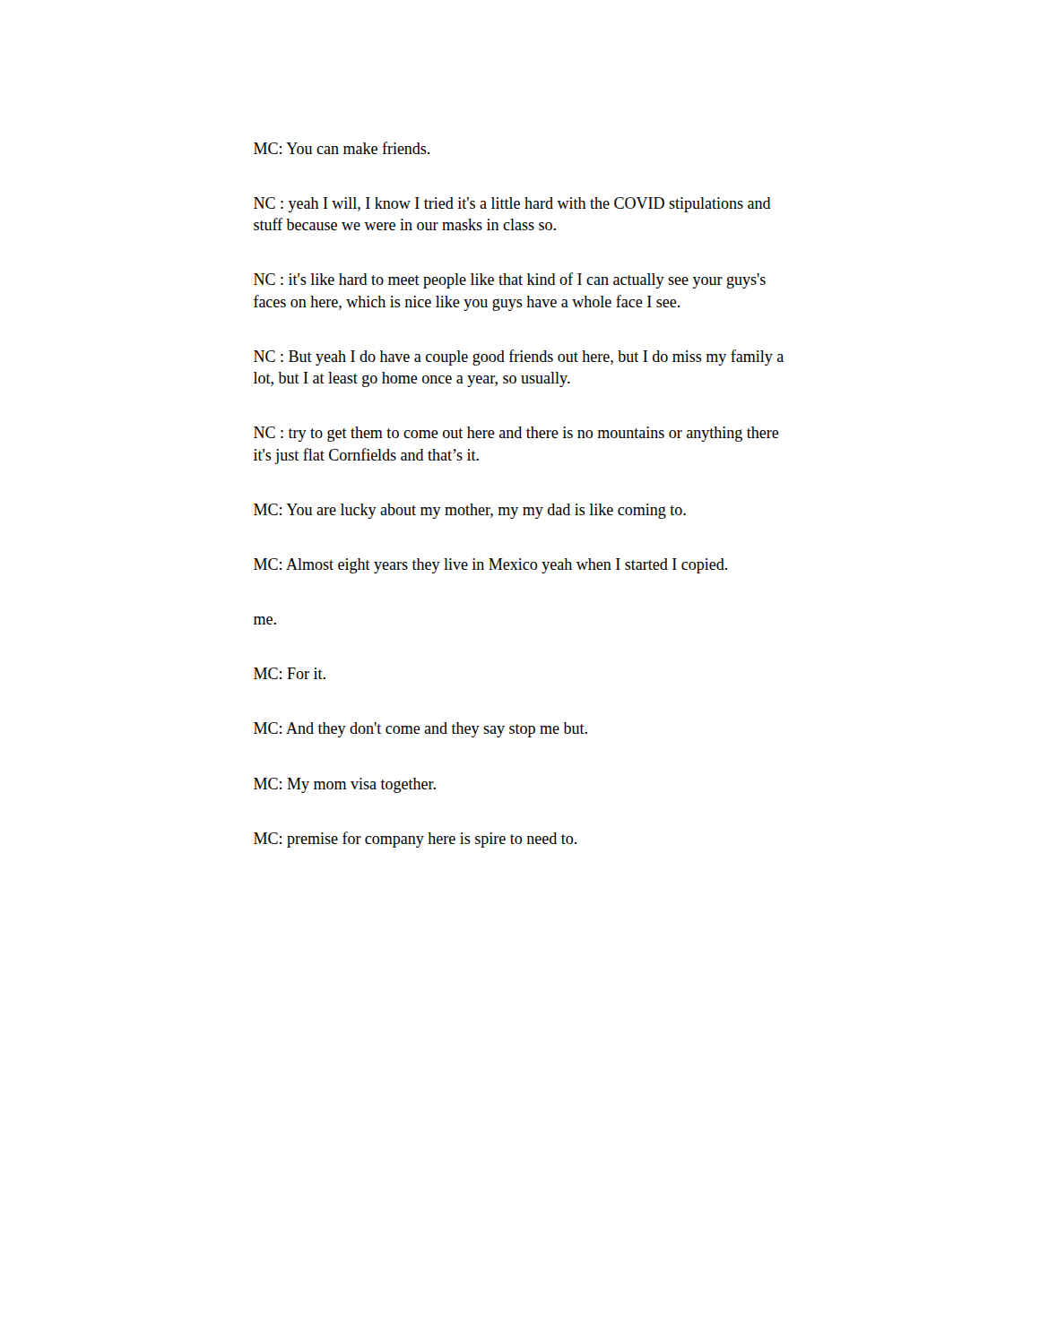MC: You can make friends.
NC : yeah I will, I know I tried it's a little hard with the COVID stipulations and stuff because we were in our masks in class so.
NC : it's like hard to meet people like that kind of I can actually see your guys's faces on here, which is nice like you guys have a whole face I see.
NC : But yeah I do have a couple good friends out here, but I do miss my family a lot, but I at least go home once a year, so usually.
NC : try to get them to come out here and there is no mountains or anything there it's just flat Cornfields and that’s it.
MC: You are lucky about my mother, my my dad is like coming to.
MC: Almost eight years they live in Mexico yeah when I started I copied.
me.
MC: For it.
MC: And they don't come and they say stop me but.
MC: My mom visa together.
MC: premise for company here is spire to need to.